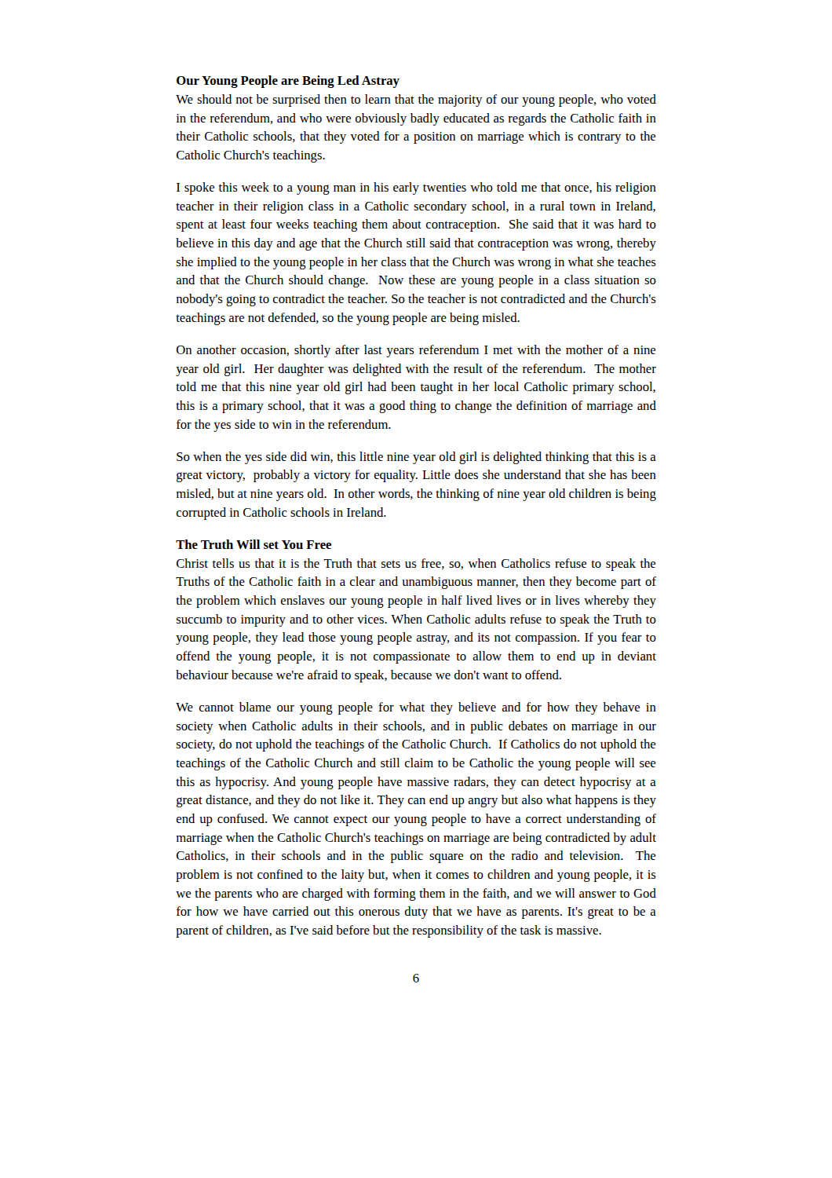Our Young People are Being Led Astray
We should not be surprised then to learn that the majority of our young people, who voted in the referendum, and who were obviously badly educated as regards the Catholic faith in their Catholic schools, that they voted for a position on marriage which is contrary to the Catholic Church's teachings.
I spoke this week to a young man in his early twenties who told me that once, his religion teacher in their religion class in a Catholic secondary school, in a rural town in Ireland, spent at least four weeks teaching them about contraception. She said that it was hard to believe in this day and age that the Church still said that contraception was wrong, thereby she implied to the young people in her class that the Church was wrong in what she teaches and that the Church should change. Now these are young people in a class situation so nobody's going to contradict the teacher. So the teacher is not contradicted and the Church's teachings are not defended, so the young people are being misled.
On another occasion, shortly after last years referendum I met with the mother of a nine year old girl. Her daughter was delighted with the result of the referendum. The mother told me that this nine year old girl had been taught in her local Catholic primary school, this is a primary school, that it was a good thing to change the definition of marriage and for the yes side to win in the referendum.
So when the yes side did win, this little nine year old girl is delighted thinking that this is a great victory, probably a victory for equality. Little does she understand that she has been misled, but at nine years old. In other words, the thinking of nine year old children is being corrupted in Catholic schools in Ireland.
The Truth Will set You Free
Christ tells us that it is the Truth that sets us free, so, when Catholics refuse to speak the Truths of the Catholic faith in a clear and unambiguous manner, then they become part of the problem which enslaves our young people in half lived lives or in lives whereby they succumb to impurity and to other vices. When Catholic adults refuse to speak the Truth to young people, they lead those young people astray, and its not compassion. If you fear to offend the young people, it is not compassionate to allow them to end up in deviant behaviour because we're afraid to speak, because we don't want to offend.
We cannot blame our young people for what they believe and for how they behave in society when Catholic adults in their schools, and in public debates on marriage in our society, do not uphold the teachings of the Catholic Church. If Catholics do not uphold the teachings of the Catholic Church and still claim to be Catholic the young people will see this as hypocrisy. And young people have massive radars, they can detect hypocrisy at a great distance, and they do not like it. They can end up angry but also what happens is they end up confused. We cannot expect our young people to have a correct understanding of marriage when the Catholic Church's teachings on marriage are being contradicted by adult Catholics, in their schools and in the public square on the radio and television. The problem is not confined to the laity but, when it comes to children and young people, it is we the parents who are charged with forming them in the faith, and we will answer to God for how we have carried out this onerous duty that we have as parents. It's great to be a parent of children, as I've said before but the responsibility of the task is massive.
6